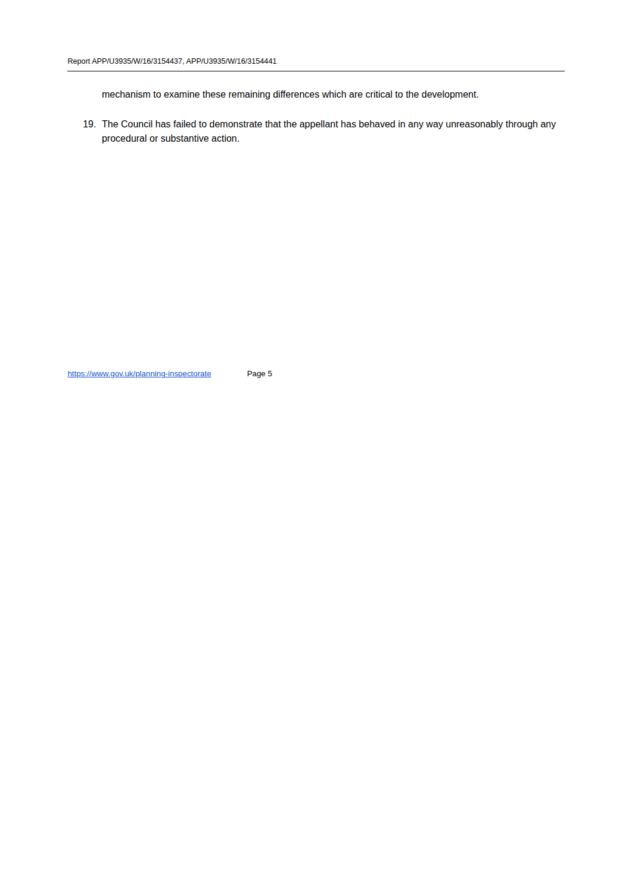Report APP/U3935/W/16/3154437, APP/U3935/W/16/3154441
mechanism to examine these remaining differences which are critical to the development.
19. The Council has failed to demonstrate that the appellant has behaved in any way unreasonably through any procedural or substantive action.
https://www.gov.uk/planning-inspectorate Page 5